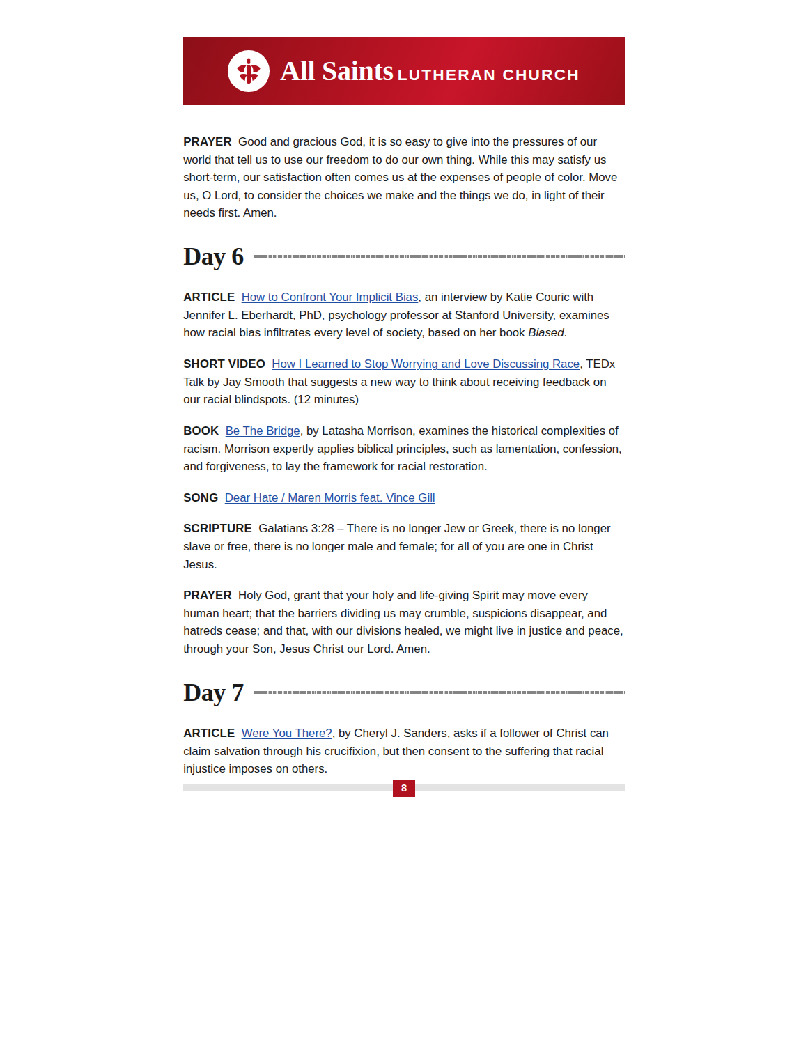All Saints LUTHERAN CHURCH
PRAYER Good and gracious God, it is so easy to give into the pressures of our world that tell us to use our freedom to do our own thing. While this may satisfy us short-term, our satisfaction often comes us at the expenses of people of color. Move us, O Lord, to consider the choices we make and the things we do, in light of their needs first. Amen.
Day 6
ARTICLE How to Confront Your Implicit Bias, an interview by Katie Couric with Jennifer L. Eberhardt, PhD, psychology professor at Stanford University, examines how racial bias infiltrates every level of society, based on her book Biased.
SHORT VIDEO How I Learned to Stop Worrying and Love Discussing Race, TEDx Talk by Jay Smooth that suggests a new way to think about receiving feedback on our racial blindspots. (12 minutes)
BOOK Be The Bridge, by Latasha Morrison, examines the historical complexities of racism. Morrison expertly applies biblical principles, such as lamentation, confession, and forgiveness, to lay the framework for racial restoration.
SONG Dear Hate / Maren Morris feat. Vince Gill
SCRIPTURE Galatians 3:28 – There is no longer Jew or Greek, there is no longer slave or free, there is no longer male and female; for all of you are one in Christ Jesus.
PRAYER Holy God, grant that your holy and life-giving Spirit may move every human heart; that the barriers dividing us may crumble, suspicions disappear, and hatreds cease; and that, with our divisions healed, we might live in justice and peace, through your Son, Jesus Christ our Lord. Amen.
Day 7
ARTICLE Were You There?, by Cheryl J. Sanders, asks if a follower of Christ can claim salvation through his crucifixion, but then consent to the suffering that racial injustice imposes on others.
8